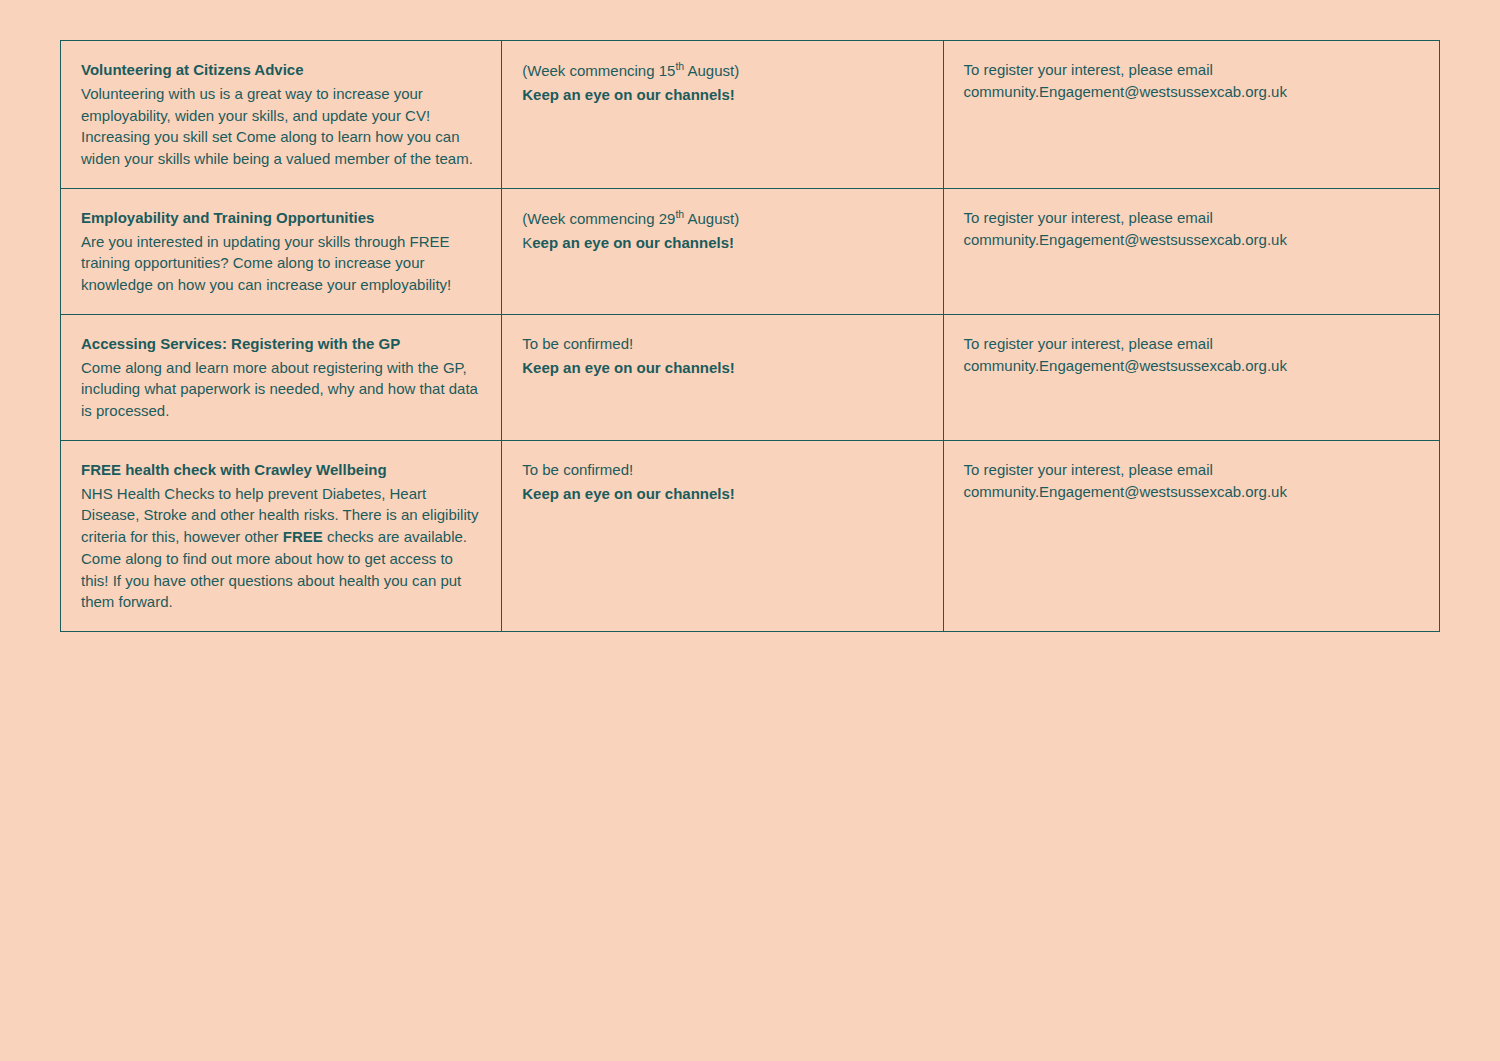| Volunteering at Citizens Advice Volunteering with us is a great way to increase your employability, widen your skills, and update your CV! Increasing you skill set Come along to learn how you can widen your skills while being a valued member of the team. | (Week commencing 15 th August) Keep an eye on our channels! | To register your interest, please email community.Engagement@westsussexcab.org.uk |
| Employability and Training Opportunities Are you interested in updating your skills through FREE training opportunities? Come along to increase your knowledge on how you can increase your employability! | (Week commencing 29 th August) K eep an eye on our channels! | To register your interest, please email community.Engagement@westsussexcab.org.uk |
| Accessing Services: Registering with the GP Come along and learn more about registering with the GP, including what paperwork is needed, why and how that data is processed. | To be confirmed! Keep an eye on our channels! | To register your interest, please email community.Engagement@westsussexcab.org.uk |
| FREE health check with Crawley Wellbeing NHS Health Checks to help prevent Diabetes, Heart Disease, Stroke and other health risks. There is an eligibility criteria for this, however other FREE checks are available. Come along to find out more about how to get access to this! If you have other questions about health you can put them forward. | To be confirmed! Keep an eye on our channels! | To register your interest, please email community.Engagement@westsussexcab.org.uk |